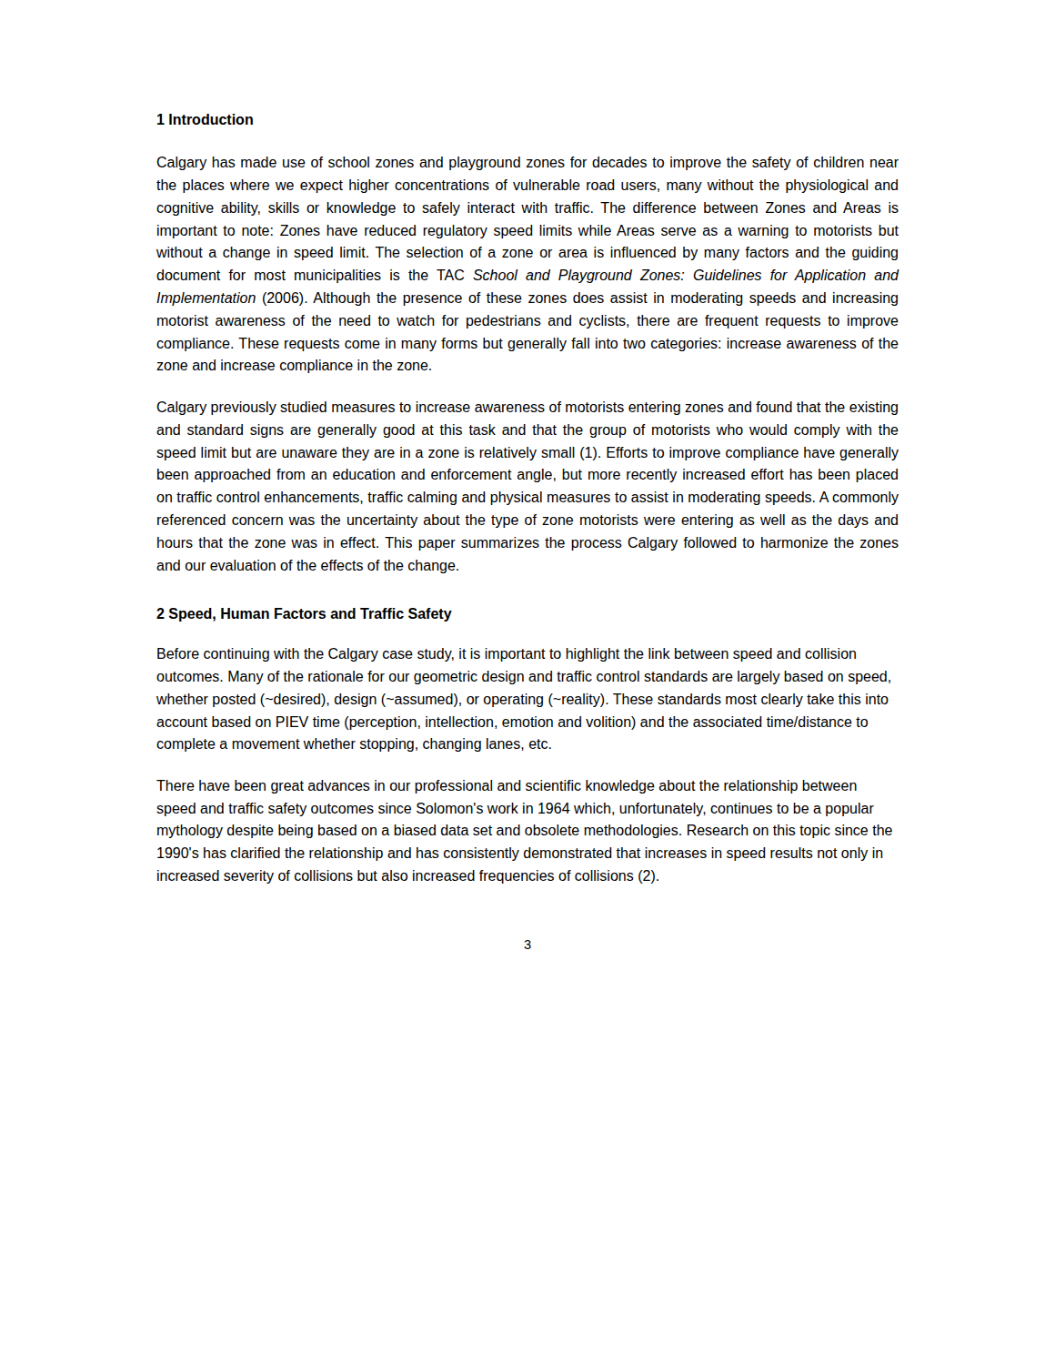1 Introduction
Calgary has made use of school zones and playground zones for decades to improve the safety of children near the places where we expect higher concentrations of vulnerable road users, many without the physiological and cognitive ability, skills or knowledge to safely interact with traffic. The difference between Zones and Areas is important to note: Zones have reduced regulatory speed limits while Areas serve as a warning to motorists but without a change in speed limit. The selection of a zone or area is influenced by many factors and the guiding document for most municipalities is the TAC School and Playground Zones: Guidelines for Application and Implementation (2006). Although the presence of these zones does assist in moderating speeds and increasing motorist awareness of the need to watch for pedestrians and cyclists, there are frequent requests to improve compliance. These requests come in many forms but generally fall into two categories: increase awareness of the zone and increase compliance in the zone.
Calgary previously studied measures to increase awareness of motorists entering zones and found that the existing and standard signs are generally good at this task and that the group of motorists who would comply with the speed limit but are unaware they are in a zone is relatively small (1). Efforts to improve compliance have generally been approached from an education and enforcement angle, but more recently increased effort has been placed on traffic control enhancements, traffic calming and physical measures to assist in moderating speeds. A commonly referenced concern was the uncertainty about the type of zone motorists were entering as well as the days and hours that the zone was in effect. This paper summarizes the process Calgary followed to harmonize the zones and our evaluation of the effects of the change.
2 Speed, Human Factors and Traffic Safety
Before continuing with the Calgary case study, it is important to highlight the link between speed and collision outcomes. Many of the rationale for our geometric design and traffic control standards are largely based on speed, whether posted (~desired), design (~assumed), or operating (~reality). These standards most clearly take this into account based on PIEV time (perception, intellection, emotion and volition) and the associated time/distance to complete a movement whether stopping, changing lanes, etc.
There have been great advances in our professional and scientific knowledge about the relationship between speed and traffic safety outcomes since Solomon's work in 1964 which, unfortunately, continues to be a popular mythology despite being based on a biased data set and obsolete methodologies. Research on this topic since the 1990's has clarified the relationship and has consistently demonstrated that increases in speed results not only in increased severity of collisions but also increased frequencies of collisions (2).
3